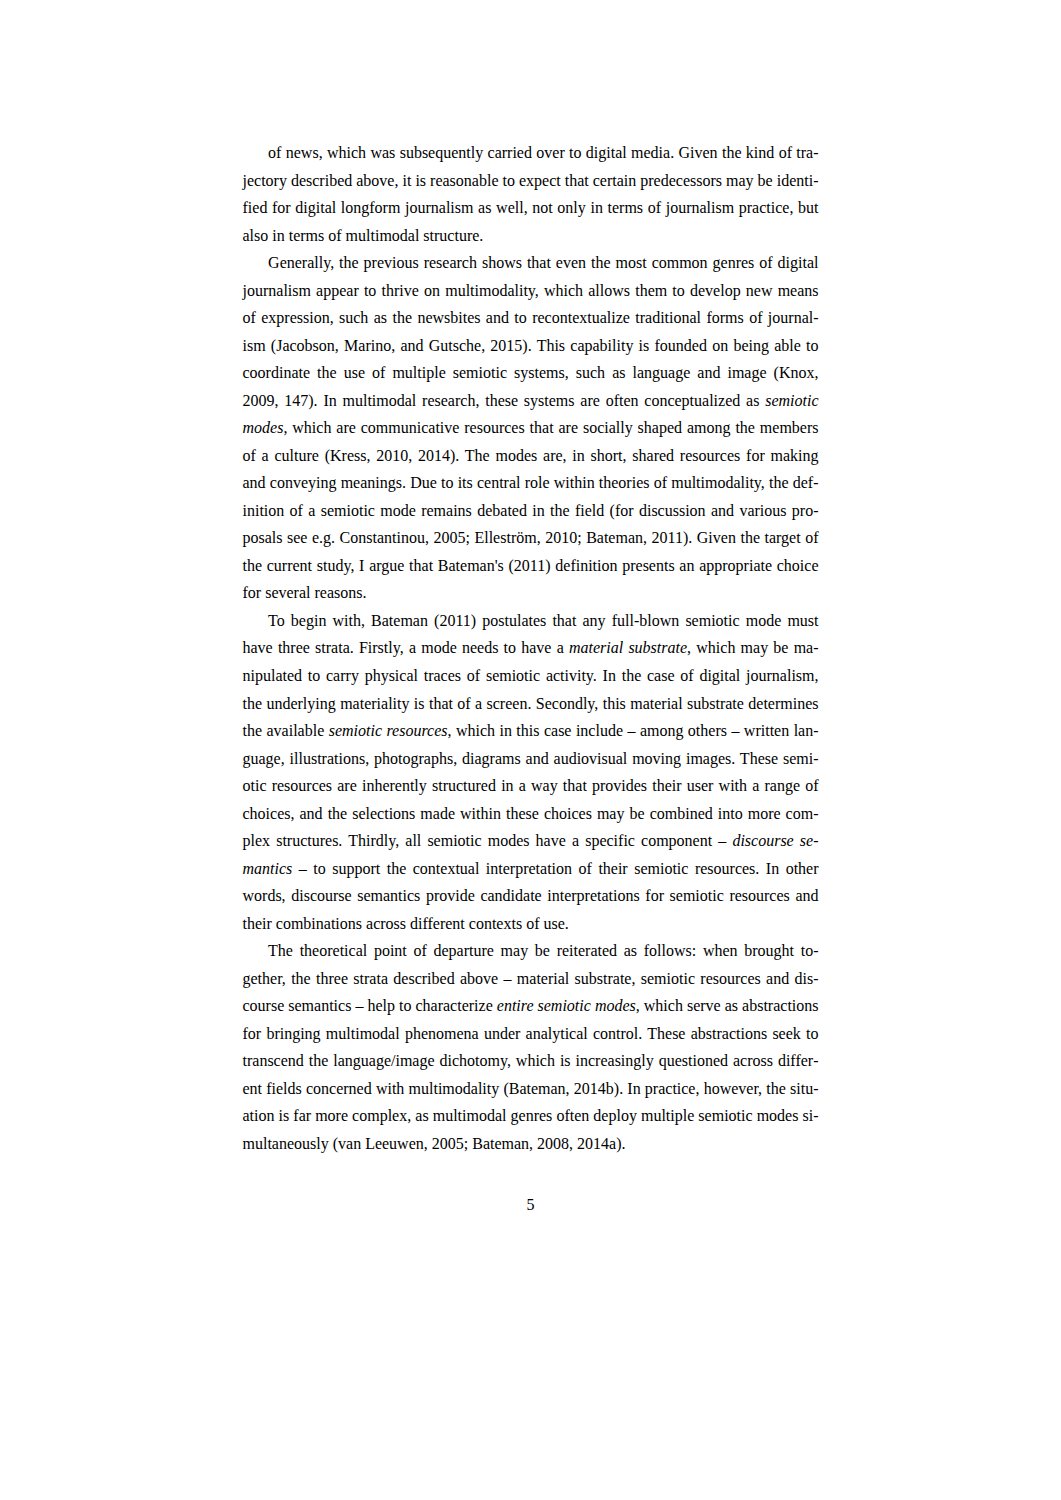of news, which was subsequently carried over to digital media. Given the kind of trajectory described above, it is reasonable to expect that certain predecessors may be identified for digital longform journalism as well, not only in terms of journalism practice, but also in terms of multimodal structure.
Generally, the previous research shows that even the most common genres of digital journalism appear to thrive on multimodality, which allows them to develop new means of expression, such as the newsbites and to recontextualize traditional forms of journalism (Jacobson, Marino, and Gutsche, 2015). This capability is founded on being able to coordinate the use of multiple semiotic systems, such as language and image (Knox, 2009, 147). In multimodal research, these systems are often conceptualized as semiotic modes, which are communicative resources that are socially shaped among the members of a culture (Kress, 2010, 2014). The modes are, in short, shared resources for making and conveying meanings. Due to its central role within theories of multimodality, the definition of a semiotic mode remains debated in the field (for discussion and various proposals see e.g. Constantinou, 2005; Elleström, 2010; Bateman, 2011). Given the target of the current study, I argue that Bateman's (2011) definition presents an appropriate choice for several reasons.
To begin with, Bateman (2011) postulates that any full-blown semiotic mode must have three strata. Firstly, a mode needs to have a material substrate, which may be manipulated to carry physical traces of semiotic activity. In the case of digital journalism, the underlying materiality is that of a screen. Secondly, this material substrate determines the available semiotic resources, which in this case include – among others – written language, illustrations, photographs, diagrams and audiovisual moving images. These semiotic resources are inherently structured in a way that provides their user with a range of choices, and the selections made within these choices may be combined into more complex structures. Thirdly, all semiotic modes have a specific component – discourse semantics – to support the contextual interpretation of their semiotic resources. In other words, discourse semantics provide candidate interpretations for semiotic resources and their combinations across different contexts of use.
The theoretical point of departure may be reiterated as follows: when brought together, the three strata described above – material substrate, semiotic resources and discourse semantics – help to characterize entire semiotic modes, which serve as abstractions for bringing multimodal phenomena under analytical control. These abstractions seek to transcend the language/image dichotomy, which is increasingly questioned across different fields concerned with multimodality (Bateman, 2014b). In practice, however, the situation is far more complex, as multimodal genres often deploy multiple semiotic modes simultaneously (van Leeuwen, 2005; Bateman, 2008, 2014a).
5